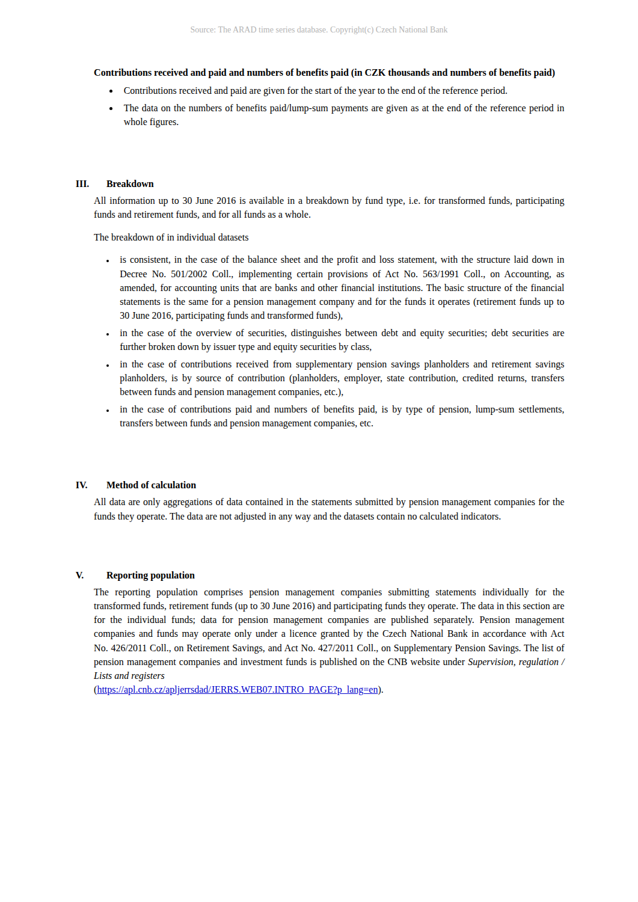Source: The ARAD time series database. Copyright(c) Czech National Bank
Contributions received and paid and numbers of benefits paid (in CZK thousands and numbers of benefits paid)
Contributions received and paid are given for the start of the year to the end of the reference period.
The data on the numbers of benefits paid/lump-sum payments are given as at the end of the reference period in whole figures.
III. Breakdown
All information up to 30 June 2016 is available in a breakdown by fund type, i.e. for transformed funds, participating funds and retirement funds, and for all funds as a whole.
The breakdown of in individual datasets
is consistent, in the case of the balance sheet and the profit and loss statement, with the structure laid down in Decree No. 501/2002 Coll., implementing certain provisions of Act No. 563/1991 Coll., on Accounting, as amended, for accounting units that are banks and other financial institutions. The basic structure of the financial statements is the same for a pension management company and for the funds it operates (retirement funds up to 30 June 2016, participating funds and transformed funds),
in the case of the overview of securities, distinguishes between debt and equity securities; debt securities are further broken down by issuer type and equity securities by class,
in the case of contributions received from supplementary pension savings planholders and retirement savings planholders, is by source of contribution (planholders, employer, state contribution, credited returns, transfers between funds and pension management companies, etc.),
in the case of contributions paid and numbers of benefits paid, is by type of pension, lump-sum settlements, transfers between funds and pension management companies, etc.
IV. Method of calculation
All data are only aggregations of data contained in the statements submitted by pension management companies for the funds they operate. The data are not adjusted in any way and the datasets contain no calculated indicators.
V. Reporting population
The reporting population comprises pension management companies submitting statements individually for the transformed funds, retirement funds (up to 30 June 2016) and participating funds they operate. The data in this section are for the individual funds; data for pension management companies are published separately. Pension management companies and funds may operate only under a licence granted by the Czech National Bank in accordance with Act No. 426/2011 Coll., on Retirement Savings, and Act No. 427/2011 Coll., on Supplementary Pension Savings. The list of pension management companies and investment funds is published on the CNB website under Supervision, regulation / Lists and registers
(https://apl.cnb.cz/apljerrsdad/JERRS.WEB07.INTRO_PAGE?p_lang=en).